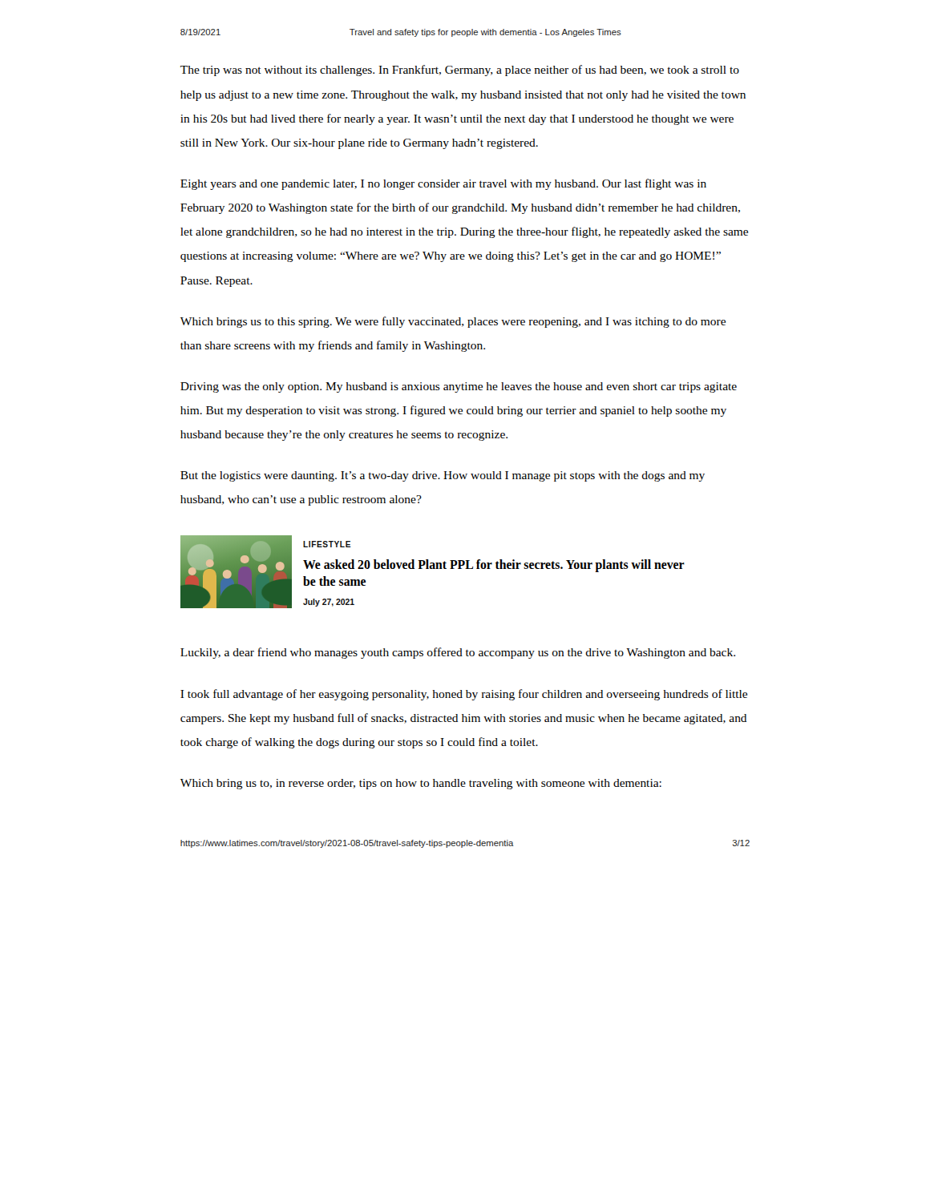8/19/2021 Travel and safety tips for people with dementia - Los Angeles Times
The trip was not without its challenges. In Frankfurt, Germany, a place neither of us had been, we took a stroll to help us adjust to a new time zone. Throughout the walk, my husband insisted that not only had he visited the town in his 20s but had lived there for nearly a year. It wasn’t until the next day that I understood he thought we were still in New York. Our six-hour plane ride to Germany hadn’t registered.
Eight years and one pandemic later, I no longer consider air travel with my husband. Our last flight was in February 2020 to Washington state for the birth of our grandchild. My husband didn’t remember he had children, let alone grandchildren, so he had no interest in the trip. During the three-hour flight, he repeatedly asked the same questions at increasing volume: “Where are we? Why are we doing this? Let’s get in the car and go HOME!” Pause. Repeat.
Which brings us to this spring. We were fully vaccinated, places were reopening, and I was itching to do more than share screens with my friends and family in Washington.
Driving was the only option. My husband is anxious anytime he leaves the house and even short car trips agitate him. But my desperation to visit was strong. I figured we could bring our terrier and spaniel to help soothe my husband because they’re the only creatures he seems to recognize.
But the logistics were daunting. It’s a two-day drive. How would I manage pit stops with the dogs and my husband, who can’t use a public restroom alone?
LIFESTYLE
We asked 20 beloved Plant PPL for their secrets. Your plants will never be the same
July 27, 2021
Luckily, a dear friend who manages youth camps offered to accompany us on the drive to Washington and back.
I took full advantage of her easygoing personality, honed by raising four children and overseeing hundreds of little campers. She kept my husband full of snacks, distracted him with stories and music when he became agitated, and took charge of walking the dogs during our stops so I could find a toilet.
Which bring us to, in reverse order, tips on how to handle traveling with someone with dementia:
https://www.latimes.com/travel/story/2021-08-05/travel-safety-tips-people-dementia 3/12